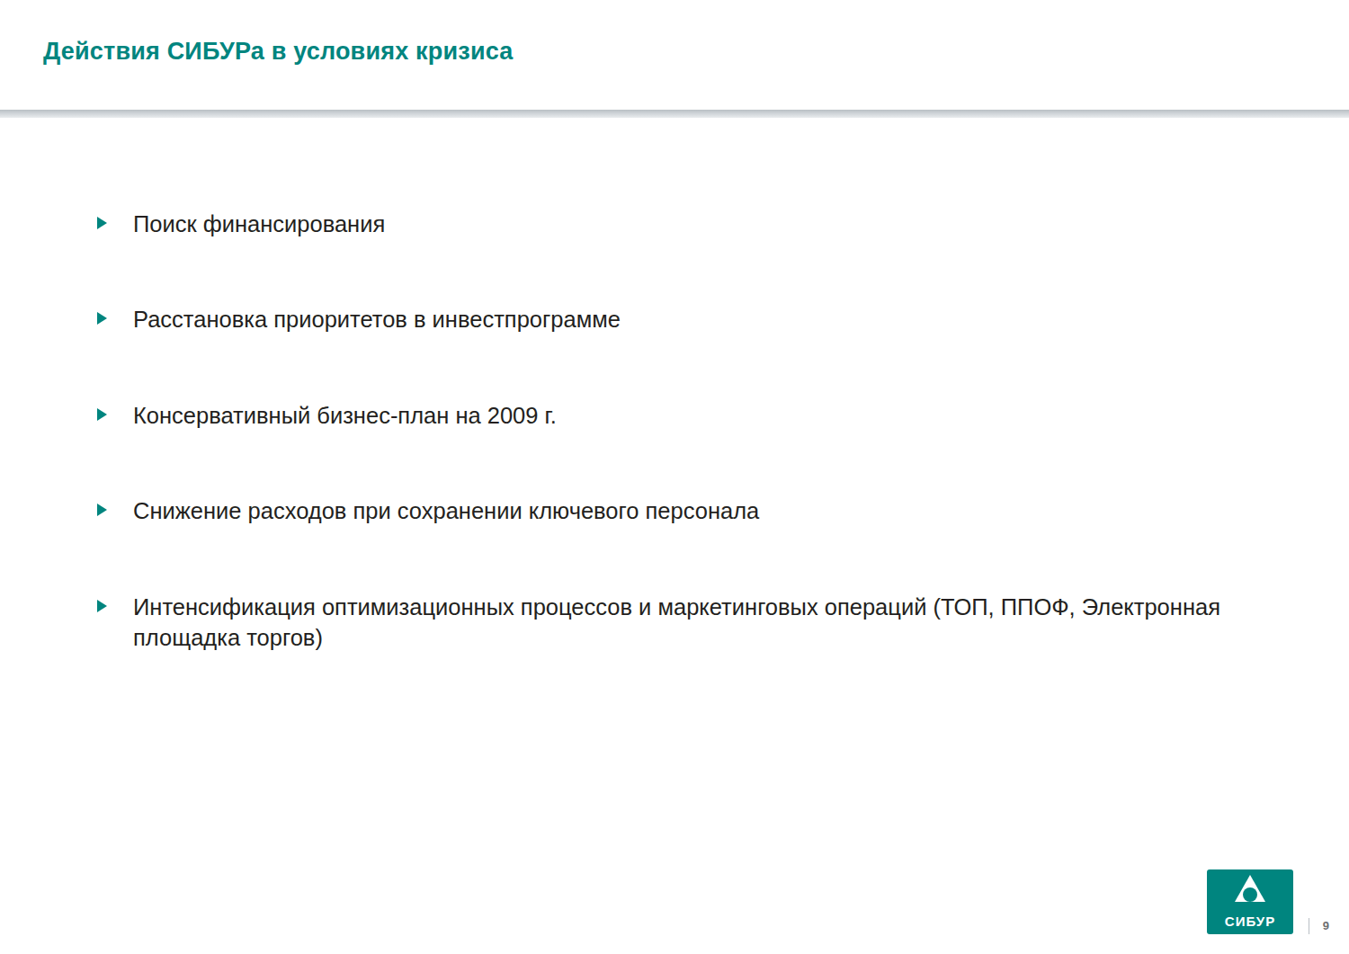Действия СИБУРа в условиях кризиса
Поиск финансирования
Расстановка приоритетов в инвестпрограмме
Консервативный бизнес-план на 2009 г.
Снижение расходов при сохранении ключевого персонала
Интенсификация оптимизационных процессов и маркетинговых операций (ТОП, ППОФ, Электронная площадка торгов)
СИБУР
9